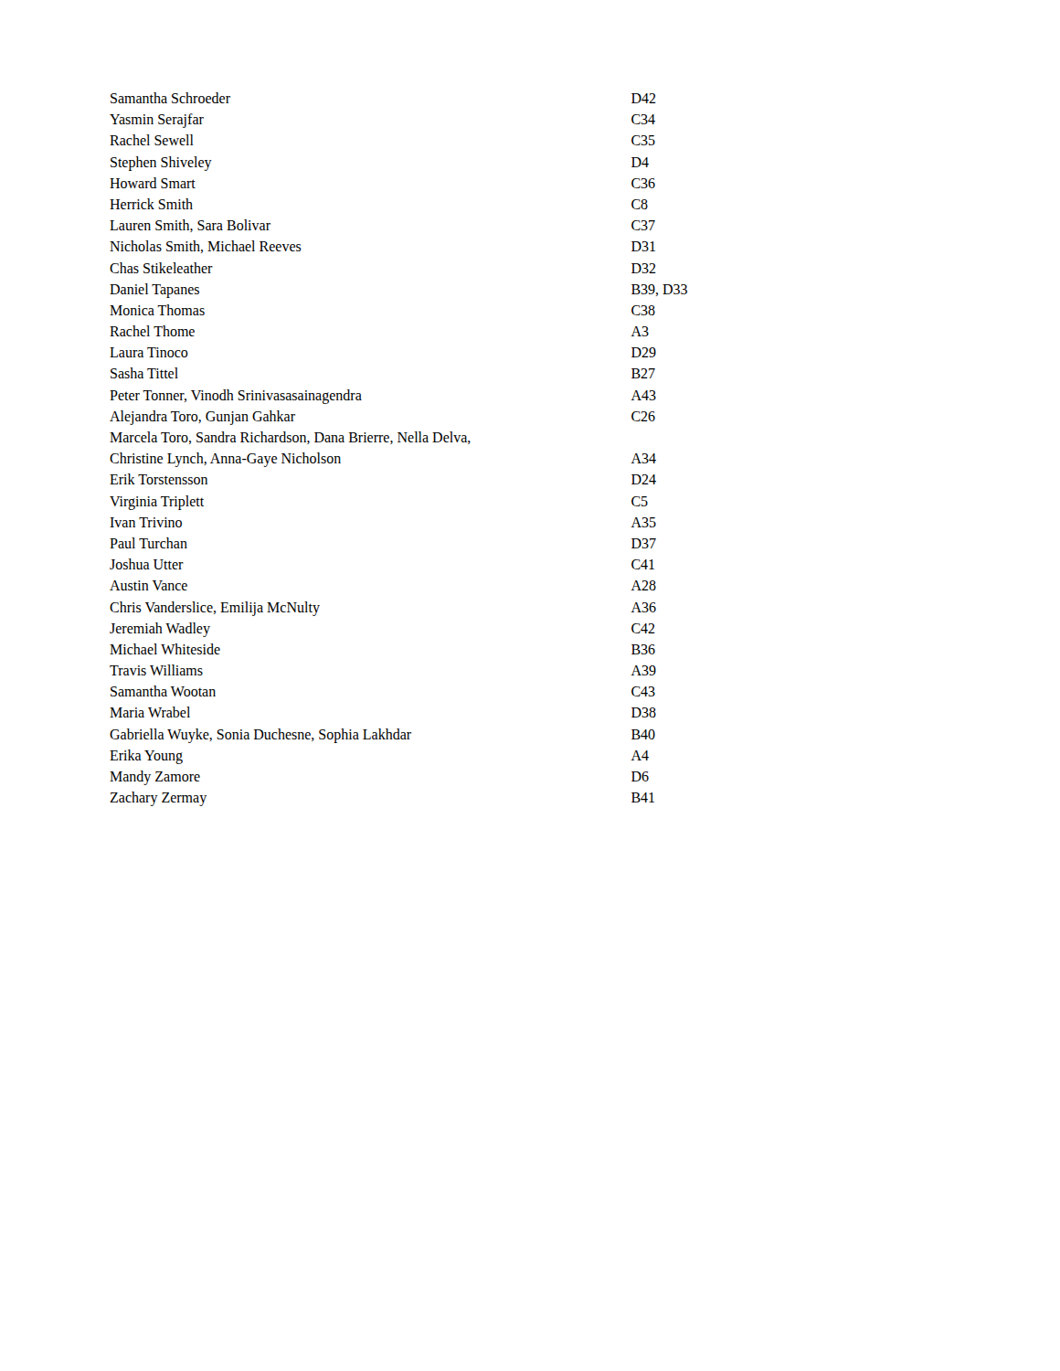| Samantha Schroeder | D42 |
| Yasmin Serajfar | C34 |
| Rachel Sewell | C35 |
| Stephen Shiveley | D4 |
| Howard Smart | C36 |
| Herrick Smith | C8 |
| Lauren Smith, Sara Bolivar | C37 |
| Nicholas Smith, Michael Reeves | D31 |
| Chas Stikeleather | D32 |
| Daniel Tapanes | B39, D33 |
| Monica Thomas | C38 |
| Rachel Thome | A3 |
| Laura Tinoco | D29 |
| Sasha Tittel | B27 |
| Peter Tonner, Vinodh Srinivasasainagendra | A43 |
| Alejandra Toro, Gunjan Gahkar | C26 |
| Marcela Toro, Sandra Richardson, Dana Brierre, Nella Delva, | |
| Christine Lynch, Anna-Gaye Nicholson | A34 |
| Erik Torstensson | D24 |
| Virginia Triplett | C5 |
| Ivan Trivino | A35 |
| Paul Turchan | D37 |
| Joshua Utter | C41 |
| Austin Vance | A28 |
| Chris Vanderslice, Emilija McNulty | A36 |
| Jeremiah Wadley | C42 |
| Michael Whiteside | B36 |
| Travis Williams | A39 |
| Samantha Wootan | C43 |
| Maria Wrabel | D38 |
| Gabriella Wuyke, Sonia Duchesne, Sophia Lakhdar | B40 |
| Erika Young | A4 |
| Mandy Zamore | D6 |
| Zachary Zermay | B41 |